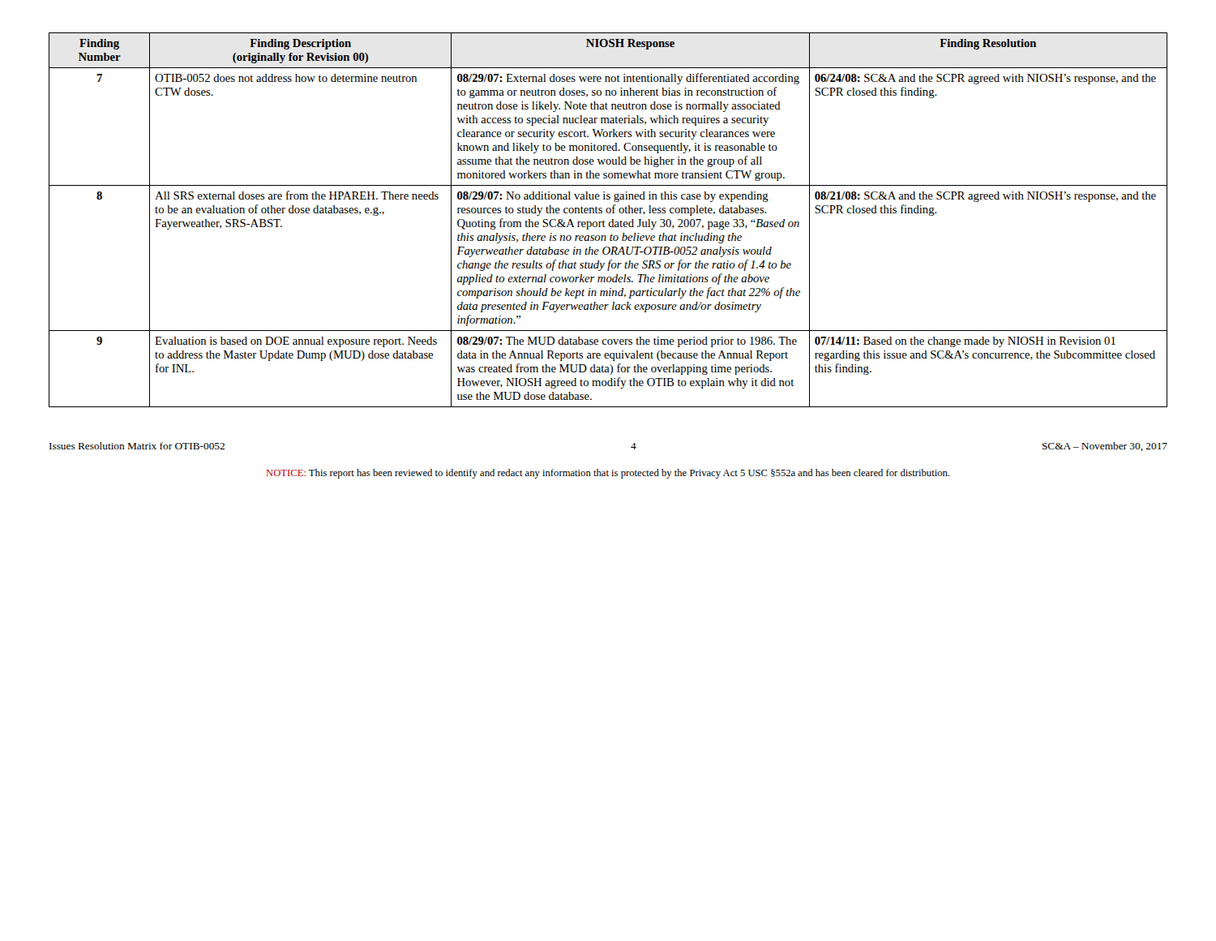| Finding Number | Finding Description (originally for Revision 00) | NIOSH Response | Finding Resolution |
| --- | --- | --- | --- |
| 7 | OTIB-0052 does not address how to determine neutron CTW doses. | 08/29/07: External doses were not intentionally differentiated according to gamma or neutron doses, so no inherent bias in reconstruction of neutron dose is likely. Note that neutron dose is normally associated with access to special nuclear materials, which requires a security clearance or security escort. Workers with security clearances were known and likely to be monitored. Consequently, it is reasonable to assume that the neutron dose would be higher in the group of all monitored workers than in the somewhat more transient CTW group. | 06/24/08: SC&A and the SCPR agreed with NIOSH’s response, and the SCPR closed this finding. |
| 8 | All SRS external doses are from the HPAREH. There needs to be an evaluation of other dose databases, e.g., Fayerweather, SRS-ABST. | 08/29/07: No additional value is gained in this case by expending resources to study the contents of other, less complete, databases. Quoting from the SC&A report dated July 30, 2007, page 33, “ Based on this analysis, there is no reason to believe that including the Fayerweather database in the ORAUT-OTIB-0052 analysis would change the results of that study for the SRS or for the ratio of 1.4 to be applied to external coworker models. The limitations of the above comparison should be kept in mind, particularly the fact that 22% of the data presented in Fayerweather lack exposure and/or dosimetry information .” | 08/21/08: SC&A and the SCPR agreed with NIOSH’s response, and the SCPR closed this finding. |
| 9 | Evaluation is based on DOE annual exposure report. Needs to address the Master Update Dump (MUD) dose database for INL. | 08/29/07: The MUD database covers the time period prior to 1986. The data in the Annual Reports are equivalent (because the Annual Report was created from the MUD data) for the overlapping time periods. However, NIOSH agreed to modify the OTIB to explain why it did not use the MUD dose database. | 07/14/11: Based on the change made by NIOSH in Revision 01 regarding this issue and SC&A’s concurrence, the Subcommittee closed this finding. |
Issues Resolution Matrix for OTIB-0052 4 SC&A – November 30, 2017
NOTICE: This report has been reviewed to identify and redact any information that is protected by the Privacy Act 5 USC §552a and has been cleared for distribution.